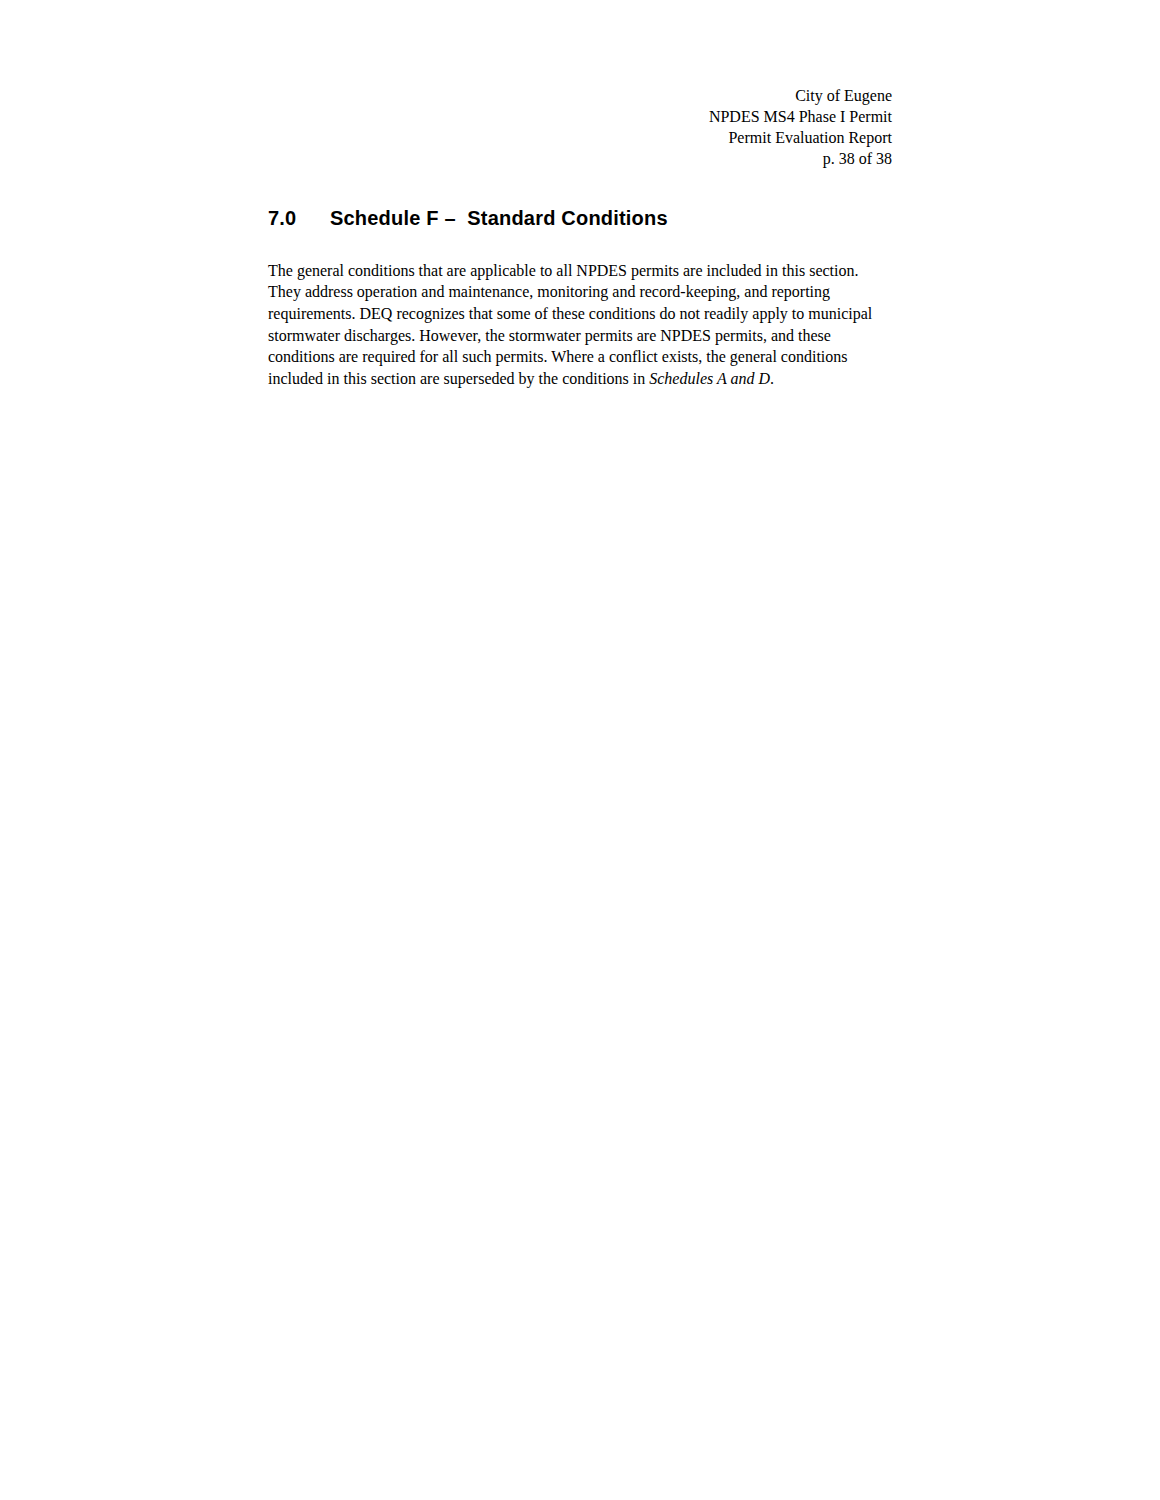City of Eugene
NPDES MS4 Phase I Permit
Permit Evaluation Report
p. 38 of 38
7.0 Schedule F – Standard Conditions
The general conditions that are applicable to all NPDES permits are included in this section. They address operation and maintenance, monitoring and record-keeping, and reporting requirements. DEQ recognizes that some of these conditions do not readily apply to municipal stormwater discharges. However, the stormwater permits are NPDES permits, and these conditions are required for all such permits. Where a conflict exists, the general conditions included in this section are superseded by the conditions in Schedules A and D.